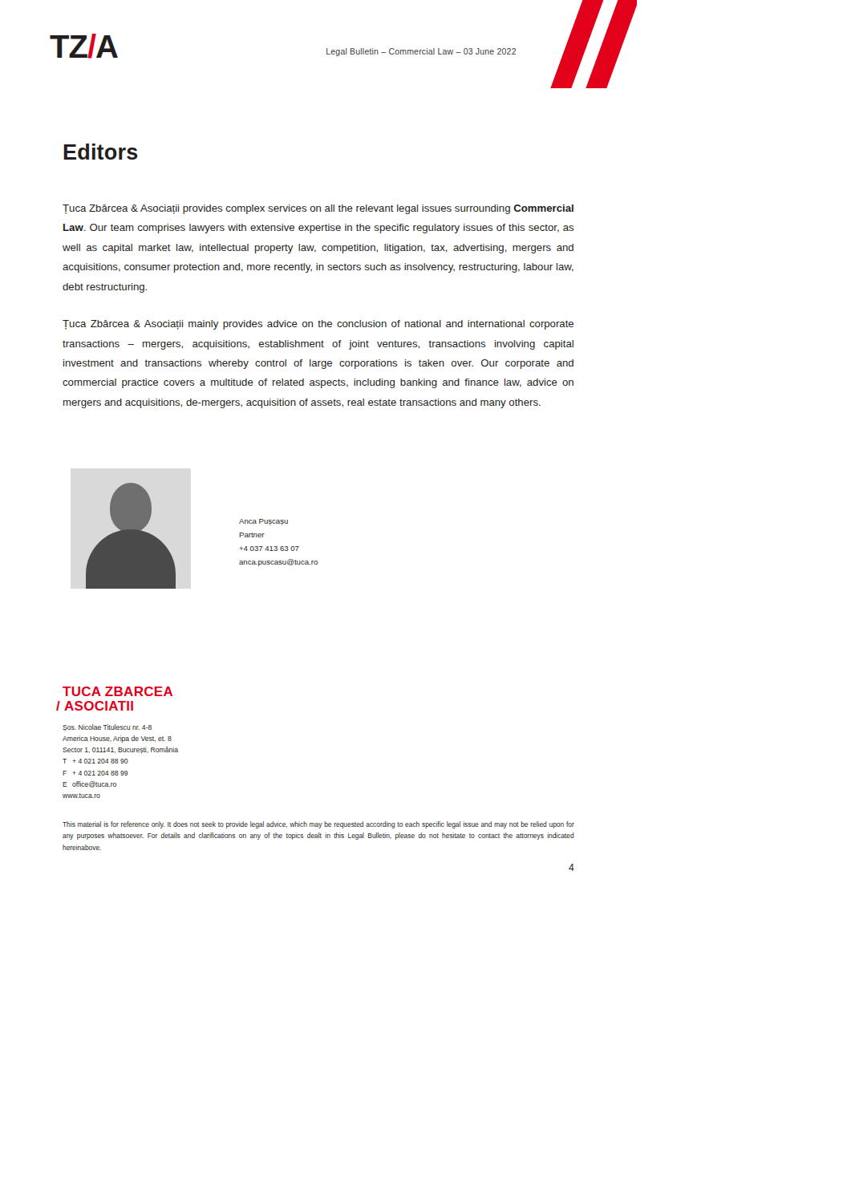TZ/A
Legal Bulletin – Commercial Law – 03 June 2022
Editors
Țuca Zbârcea & Asociații provides complex services on all the relevant legal issues surrounding Commercial Law. Our team comprises lawyers with extensive expertise in the specific regulatory issues of this sector, as well as capital market law, intellectual property law, competition, litigation, tax, advertising, mergers and acquisitions, consumer protection and, more recently, in sectors such as insolvency, restructuring, labour law, debt restructuring.
Țuca Zbârcea & Asociații mainly provides advice on the conclusion of national and international corporate transactions – mergers, acquisitions, establishment of joint ventures, transactions involving capital investment and transactions whereby control of large corporations is taken over. Our corporate and commercial practice covers a multitude of related aspects, including banking and finance law, advice on mergers and acquisitions, de-mergers, acquisition of assets, real estate transactions and many others.
Anca Pușcașu
Partner
+4 037 413 63 07
anca.puscasu@tuca.ro
TUCA ZBARCEA
ASOCIATII
Șos. Nicolae Titulescu nr. 4-8
America House, Aripa de Vest, et. 8
Sector 1, 011141, București, România
T+ 4 021 204 88 90
F+ 4 021 204 88 99
Eoffice@tuca.ro
www.tuca.ro
This material is for reference only. It does not seek to provide legal advice, which may be requested according to each specific legal issue and may not be relied upon for any purposes whatsoever. For details and clarifications on any of the topics dealt in this Legal Bulletin, please do not hesitate to contact the attorneys indicated hereinabove.
4